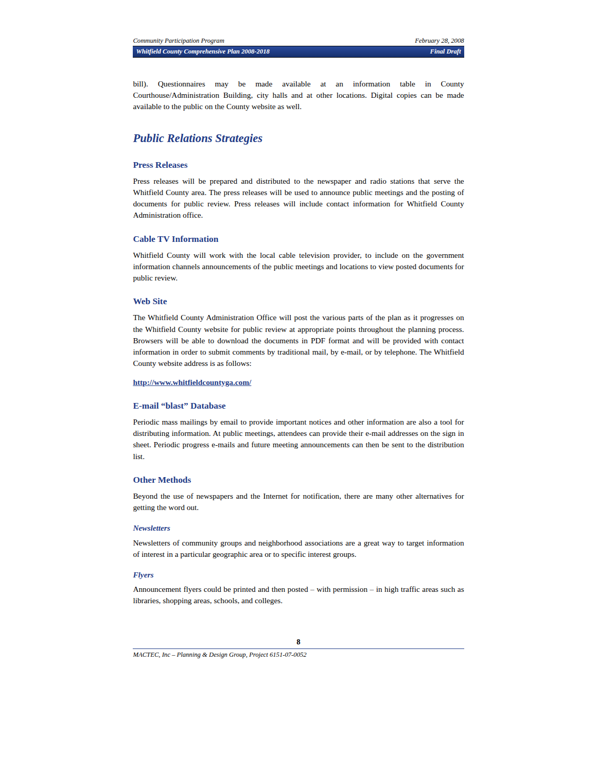Community Participation Program February 28, 2008
Whitfield County Comprehensive Plan 2008-2018 Final Draft
bill). Questionnaires may be made available at an information table in County Courthouse/Administration Building, city halls and at other locations. Digital copies can be made available to the public on the County website as well.
Public Relations Strategies
Press Releases
Press releases will be prepared and distributed to the newspaper and radio stations that serve the Whitfield County area. The press releases will be used to announce public meetings and the posting of documents for public review. Press releases will include contact information for Whitfield County Administration office.
Cable TV Information
Whitfield County will work with the local cable television provider, to include on the government information channels announcements of the public meetings and locations to view posted documents for public review.
Web Site
The Whitfield County Administration Office will post the various parts of the plan as it progresses on the Whitfield County website for public review at appropriate points throughout the planning process. Browsers will be able to download the documents in PDF format and will be provided with contact information in order to submit comments by traditional mail, by e-mail, or by telephone. The Whitfield County website address is as follows:
http://www.whitfieldcountyga.com/
E-mail “blast” Database
Periodic mass mailings by email to provide important notices and other information are also a tool for distributing information. At public meetings, attendees can provide their e-mail addresses on the sign in sheet. Periodic progress e-mails and future meeting announcements can then be sent to the distribution list.
Other Methods
Beyond the use of newspapers and the Internet for notification, there are many other alternatives for getting the word out.
Newsletters
Newsletters of community groups and neighborhood associations are a great way to target information of interest in a particular geographic area or to specific interest groups.
Flyers
Announcement flyers could be printed and then posted – with permission – in high traffic areas such as libraries, shopping areas, schools, and colleges.
8
MACTEC, Inc – Planning & Design Group, Project 6151-07-0052